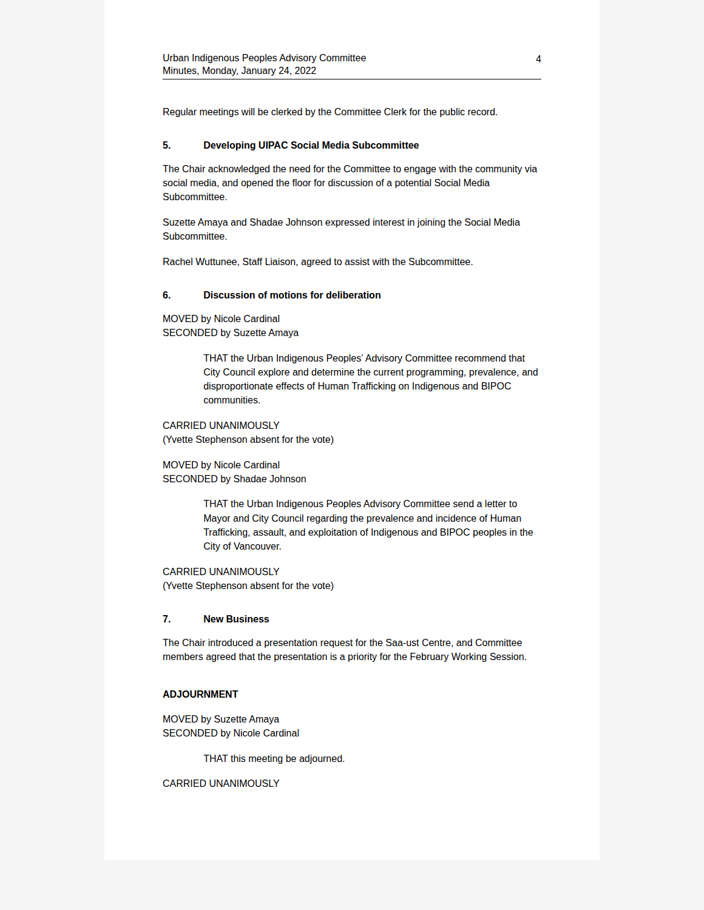Urban Indigenous Peoples Advisory Committee
Minutes, Monday, January 24, 2022
4
Regular meetings will be clerked by the Committee Clerk for the public record.
5. Developing UIPAC Social Media Subcommittee
The Chair acknowledged the need for the Committee to engage with the community via social media, and opened the floor for discussion of a potential Social Media Subcommittee.
Suzette Amaya and Shadae Johnson expressed interest in joining the Social Media Subcommittee.
Rachel Wuttunee, Staff Liaison, agreed to assist with the Subcommittee.
6. Discussion of motions for deliberation
MOVED by Nicole Cardinal
SECONDED by Suzette Amaya
THAT the Urban Indigenous Peoples’ Advisory Committee recommend that City Council explore and determine the current programming, prevalence, and disproportionate effects of Human Trafficking on Indigenous and BIPOC communities.
CARRIED UNANIMOUSLY
(Yvette Stephenson absent for the vote)
MOVED by Nicole Cardinal
SECONDED by Shadae Johnson
THAT the Urban Indigenous Peoples Advisory Committee send a letter to Mayor and City Council regarding the prevalence and incidence of Human Trafficking, assault, and exploitation of Indigenous and BIPOC peoples in the City of Vancouver.
CARRIED UNANIMOUSLY
(Yvette Stephenson absent for the vote)
7. New Business
The Chair introduced a presentation request for the Saa-ust Centre, and Committee members agreed that the presentation is a priority for the February Working Session.
ADJOURNMENT
MOVED by Suzette Amaya
SECONDED by Nicole Cardinal
THAT this meeting be adjourned.
CARRIED UNANIMOUSLY